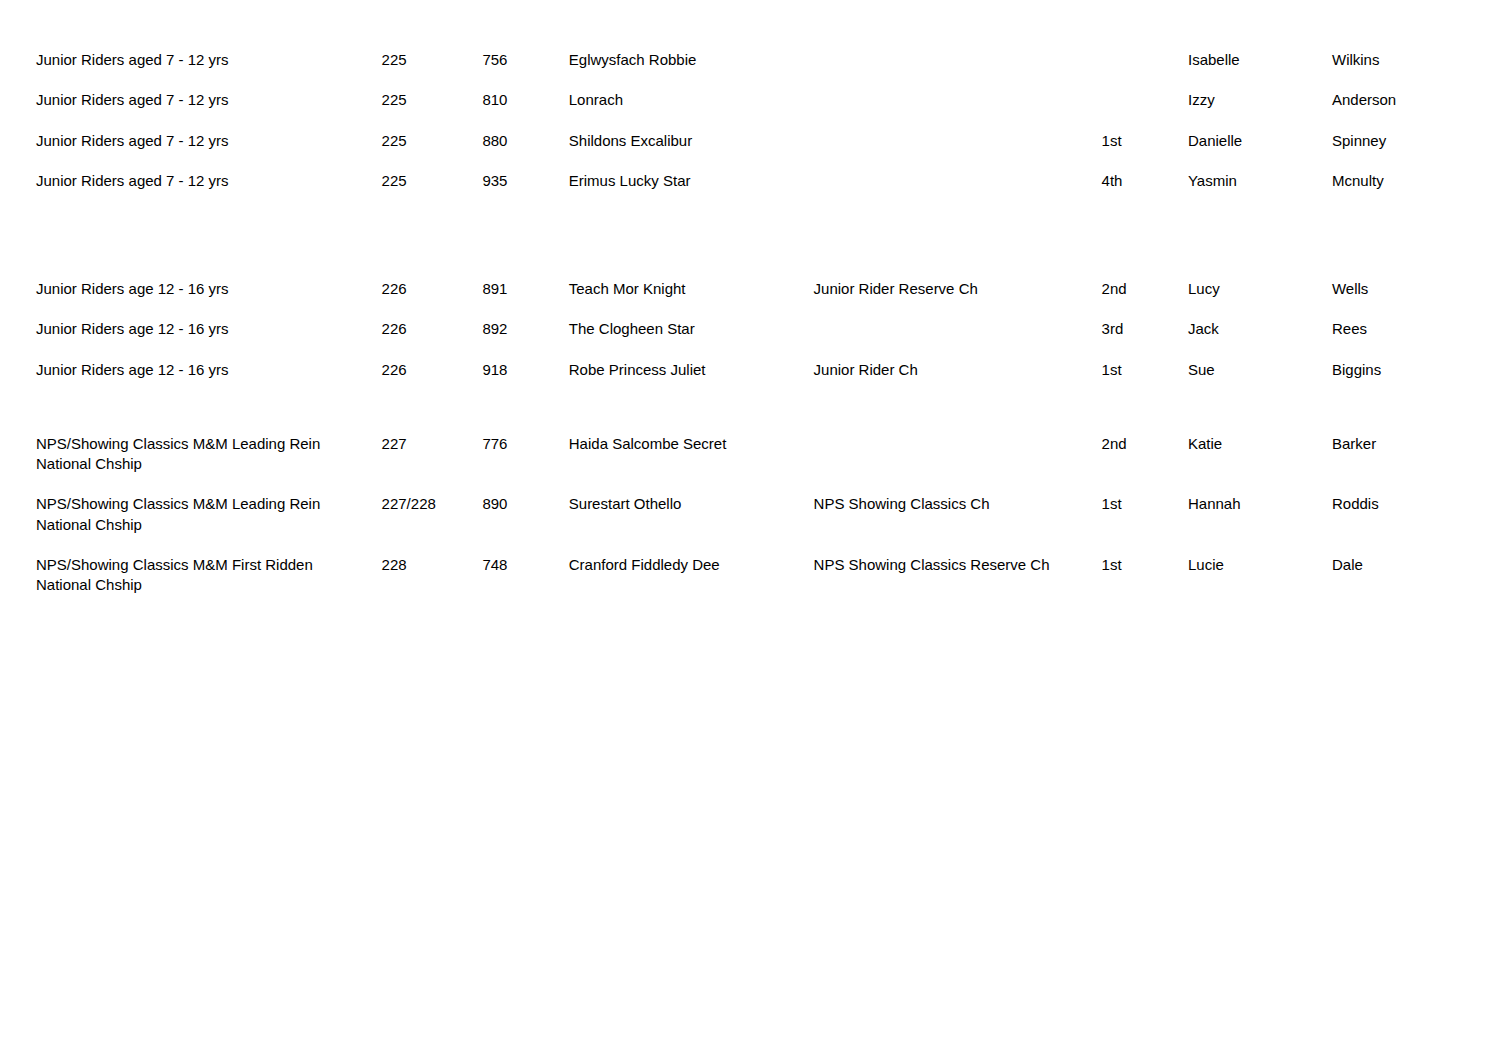| Junior Riders aged 7 - 12 yrs | 225 | 756 | Eglwysfach Robbie | | | Isabelle | Wilkins |
| Junior Riders aged 7 - 12 yrs | 225 | 810 | Lonrach | | | Izzy | Anderson |
| Junior Riders aged 7 - 12 yrs | 225 | 880 | Shildons Excalibur | | 1st | Danielle | Spinney |
| Junior Riders aged 7 - 12 yrs | 225 | 935 | Erimus Lucky Star | | 4th | Yasmin | Mcnulty |
| Junior Riders age 12 - 16 yrs | 226 | 891 | Teach Mor Knight | Junior Rider Reserve Ch | 2nd | Lucy | Wells |
| Junior Riders age 12 - 16 yrs | 226 | 892 | The Clogheen Star | | 3rd | Jack | Rees |
| Junior Riders age 12 - 16 yrs | 226 | 918 | Robe Princess Juliet | Junior Rider Ch | 1st | Sue | Biggins |
| NPS/Showing Classics M&M Leading Rein National Chship | 227 | 776 | Haida Salcombe Secret | | 2nd | Katie | Barker |
| NPS/Showing Classics M&M Leading Rein National Chship | 227/228 | 890 | Surestart Othello | NPS Showing Classics Ch | 1st | Hannah | Roddis |
| NPS/Showing Classics M&M First Ridden National Chship | 228 | 748 | Cranford Fiddledy Dee | NPS Showing Classics Reserve Ch | 1st | Lucie | Dale |